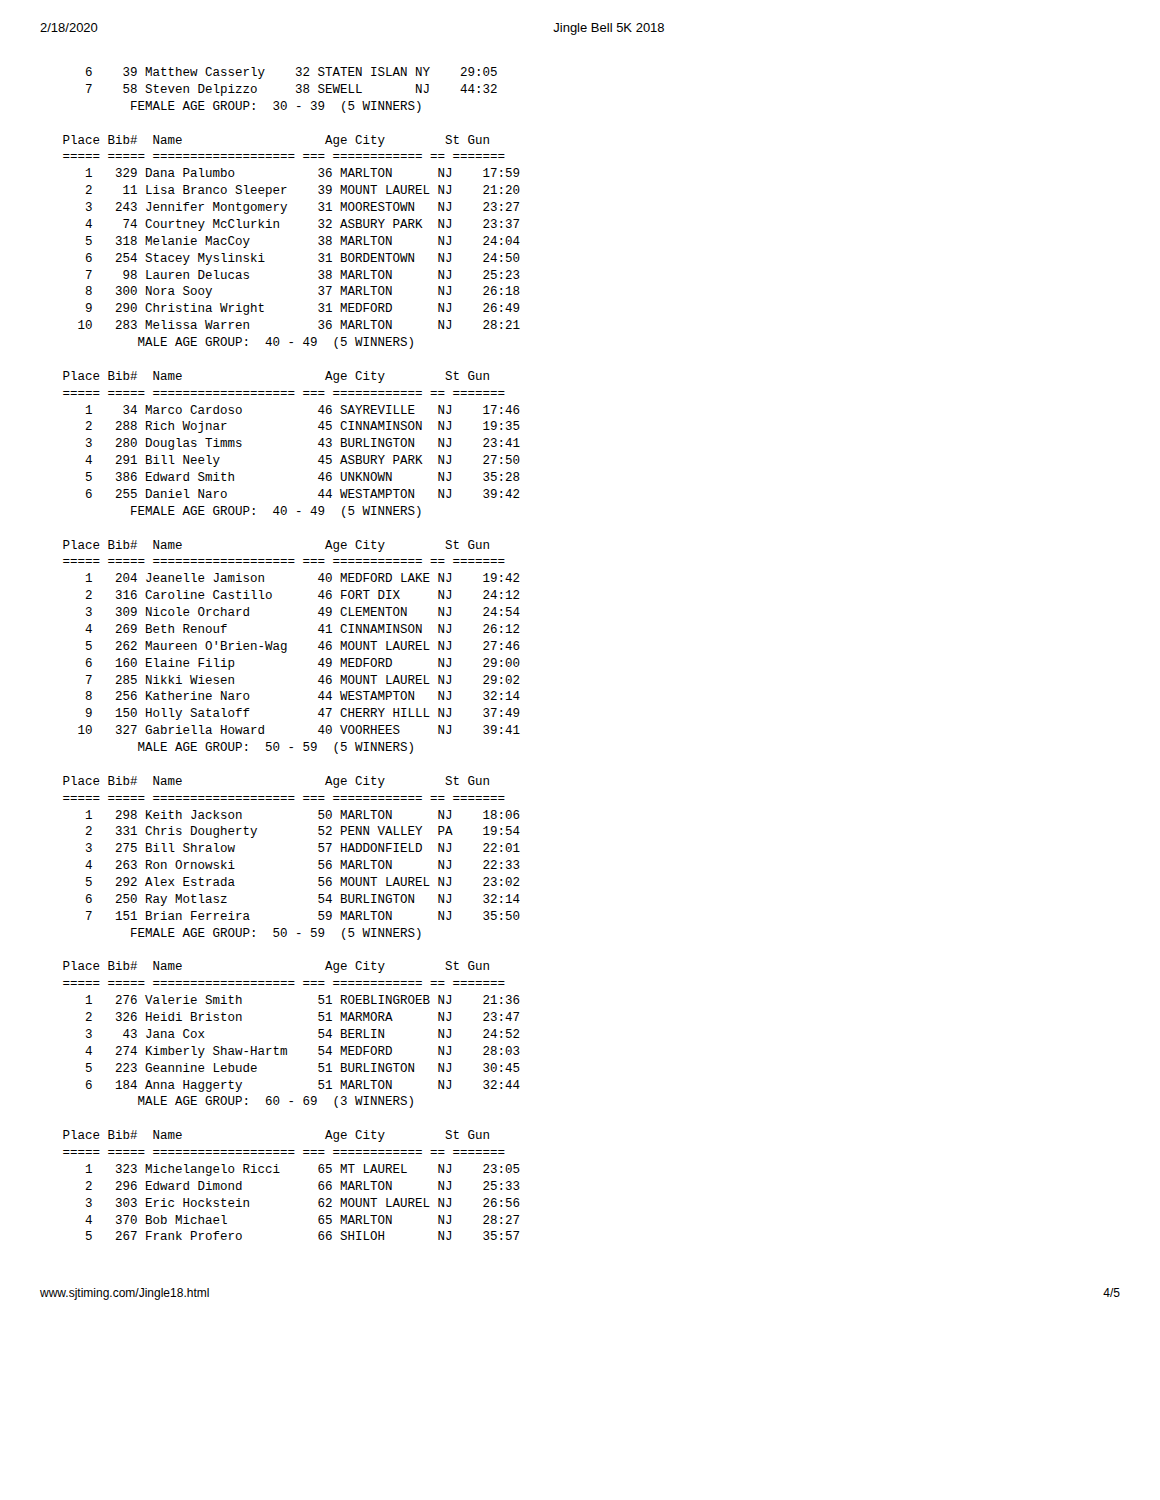2/18/2020 Jingle Bell 5K 2018
      6    39 Matthew Casserly    32 STATEN ISLAN NY    29:05
      7    58 Steven Delpizzo     38 SEWELL       NJ    44:32
            FEMALE AGE GROUP:  30 - 39  (5 WINNERS)

   Place Bib#  Name                   Age City        St Gun
   ===== ===== =================== === ============ == =======
      1   329 Dana Palumbo           36 MARLTON      NJ    17:59
      2    11 Lisa Branco Sleeper    39 MOUNT LAUREL NJ    21:20
      3   243 Jennifer Montgomery    31 MOORESTOWN   NJ    23:27
      4    74 Courtney McClurkin     32 ASBURY PARK  NJ    23:37
      5   318 Melanie MacCoy         38 MARLTON      NJ    24:04
      6   254 Stacey Myslinski       31 BORDENTOWN   NJ    24:50
      7    98 Lauren Delucas         38 MARLTON      NJ    25:23
      8   300 Nora Sooy              37 MARLTON      NJ    26:18
      9   290 Christina Wright       31 MEDFORD      NJ    26:49
     10   283 Melissa Warren         36 MARLTON      NJ    28:21
             MALE AGE GROUP:  40 - 49  (5 WINNERS)

   Place Bib#  Name                   Age City        St Gun
   ===== ===== =================== === ============ == =======
      1    34 Marco Cardoso          46 SAYREVILLE   NJ    17:46
      2   288 Rich Wojnar            45 CINNAMINSON  NJ    19:35
      3   280 Douglas Timms          43 BURLINGTON   NJ    23:41
      4   291 Bill Neely             45 ASBURY PARK  NJ    27:50
      5   386 Edward Smith           46 UNKNOWN      NJ    35:28
      6   255 Daniel Naro            44 WESTAMPTON   NJ    39:42
            FEMALE AGE GROUP:  40 - 49  (5 WINNERS)

   Place Bib#  Name                   Age City        St Gun
   ===== ===== =================== === ============ == =======
      1   204 Jeanelle Jamison       40 MEDFORD LAKE NJ    19:42
      2   316 Caroline Castillo      46 FORT DIX     NJ    24:12
      3   309 Nicole Orchard         49 CLEMENTON    NJ    24:54
      4   269 Beth Renouf            41 CINNAMINSON  NJ    26:12
      5   262 Maureen O'Brien-Wag    46 MOUNT LAUREL NJ    27:46
      6   160 Elaine Filip           49 MEDFORD      NJ    29:00
      7   285 Nikki Wiesen           46 MOUNT LAUREL NJ    29:02
      8   256 Katherine Naro         44 WESTAMPTON   NJ    32:14
      9   150 Holly Sataloff         47 CHERRY HILLL NJ    37:49
     10   327 Gabriella Howard       40 VOORHEES     NJ    39:41
             MALE AGE GROUP:  50 - 59  (5 WINNERS)

   Place Bib#  Name                   Age City        St Gun
   ===== ===== =================== === ============ == =======
      1   298 Keith Jackson          50 MARLTON      NJ    18:06
      2   331 Chris Dougherty        52 PENN VALLEY  PA    19:54
      3   275 Bill Shralow           57 HADDONFIELD  NJ    22:01
      4   263 Ron Ornowski           56 MARLTON      NJ    22:33
      5   292 Alex Estrada           56 MOUNT LAUREL NJ    23:02
      6   250 Ray Motlasz            54 BURLINGTON   NJ    32:14
      7   151 Brian Ferreira         59 MARLTON      NJ    35:50
            FEMALE AGE GROUP:  50 - 59  (5 WINNERS)

   Place Bib#  Name                   Age City        St Gun
   ===== ===== =================== === ============ == =======
      1   276 Valerie Smith          51 ROEBLINGROEB NJ    21:36
      2   326 Heidi Briston          51 MARMORA      NJ    23:47
      3    43 Jana Cox               54 BERLIN       NJ    24:52
      4   274 Kimberly Shaw-Hartm    54 MEDFORD      NJ    28:03
      5   223 Geannine Lebude        51 BURLINGTON   NJ    30:45
      6   184 Anna Haggerty          51 MARLTON      NJ    32:44
             MALE AGE GROUP:  60 - 69  (3 WINNERS)

   Place Bib#  Name                   Age City        St Gun
   ===== ===== =================== === ============ == =======
      1   323 Michelangelo Ricci     65 MT LAUREL    NJ    23:05
      2   296 Edward Dimond          66 MARLTON      NJ    25:33
      3   303 Eric Hockstein         62 MOUNT LAUREL NJ    26:56
      4   370 Bob Michael            65 MARLTON      NJ    28:27
      5   267 Frank Profero          66 SHILOH       NJ    35:57
www.sjtiming.com/Jingle18.html 4/5